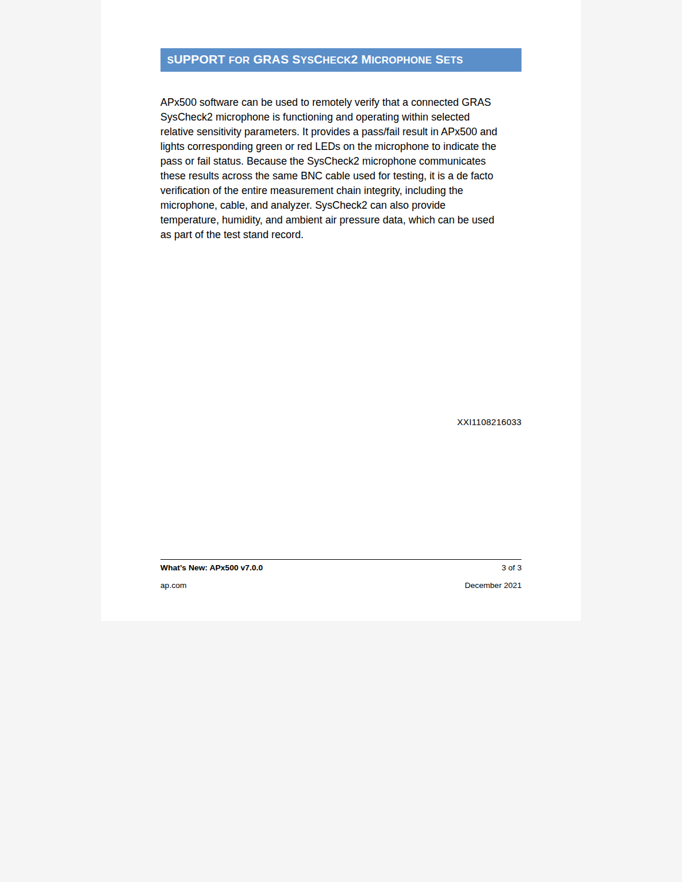SUPPORT FOR GRAS SYSCHECK2 MICROPHONE SETS
APx500 software can be used to remotely verify that a connected GRAS SysCheck2 microphone is functioning and operating within selected relative sensitivity parameters. It provides a pass/fail result in APx500 and lights corresponding green or red LEDs on the microphone to indicate the pass or fail status. Because the SysCheck2 microphone communicates these results across the same BNC cable used for testing, it is a de facto verification of the entire measurement chain integrity, including the microphone, cable, and analyzer. SysCheck2 can also provide temperature, humidity, and ambient air pressure data, which can be used as part of the test stand record.
XXI1108216033
What’s New: APx500 v7.0.0 3 of 3
ap.com December 2021